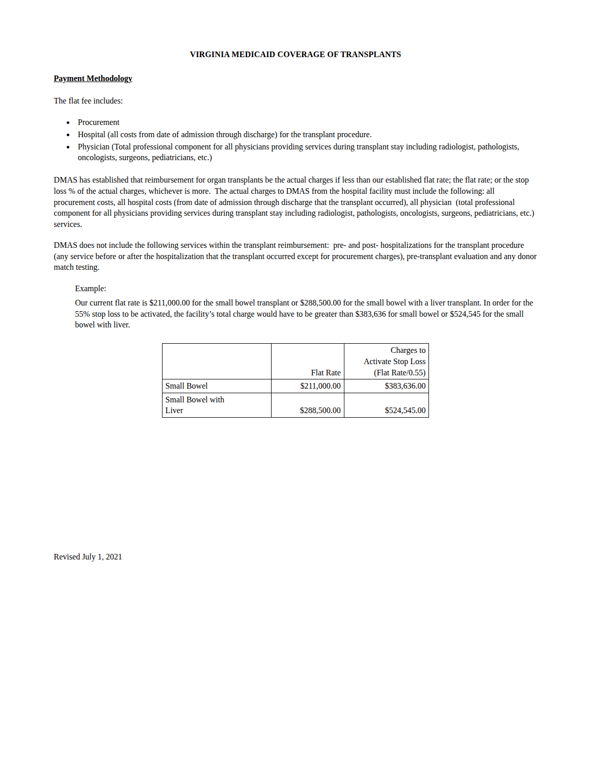VIRGINIA MEDICAID COVERAGE OF TRANSPLANTS
Payment Methodology
The flat fee includes:
Procurement
Hospital (all costs from date of admission through discharge) for the transplant procedure.
Physician (Total professional component for all physicians providing services during transplant stay including radiologist, pathologists, oncologists, surgeons, pediatricians, etc.)
DMAS has established that reimbursement for organ transplants be the actual charges if less than our established flat rate; the flat rate; or the stop loss % of the actual charges, whichever is more. The actual charges to DMAS from the hospital facility must include the following: all procurement costs, all hospital costs (from date of admission through discharge that the transplant occurred), all physician (total professional component for all physicians providing services during transplant stay including radiologist, pathologists, oncologists, surgeons, pediatricians, etc.) services.
DMAS does not include the following services within the transplant reimbursement: pre- and post- hospitalizations for the transplant procedure (any service before or after the hospitalization that the transplant occurred except for procurement charges), pre-transplant evaluation and any donor match testing.
Example:
Our current flat rate is $211,000.00 for the small bowel transplant or $288,500.00 for the small bowel with a liver transplant. In order for the 55% stop loss to be activated, the facility’s total charge would have to be greater than $383,636 for small bowel or $524,545 for the small bowel with liver.
| | Flat Rate | Charges to Activate Stop Loss (Flat Rate/0.55) |
| --- | --- | --- |
| Small Bowel | $211,000.00 | $383,636.00 |
| Small Bowel with Liver | $288,500.00 | $524,545.00 |
Revised July 1, 2021